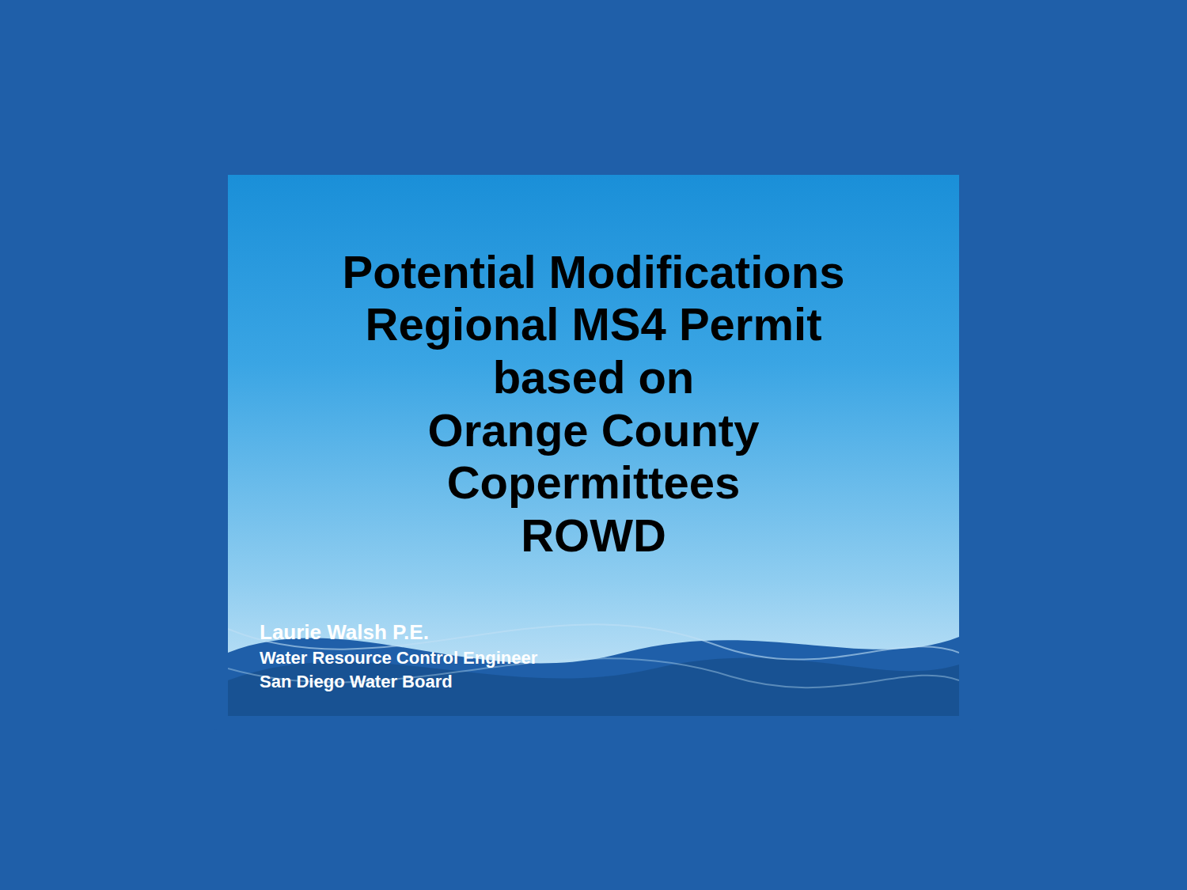Potential Modifications
Regional MS4 Permit
based on
Orange County Copermittees
ROWD
Laurie Walsh P.E.
Water Resource Control Engineer
San Diego Water Board